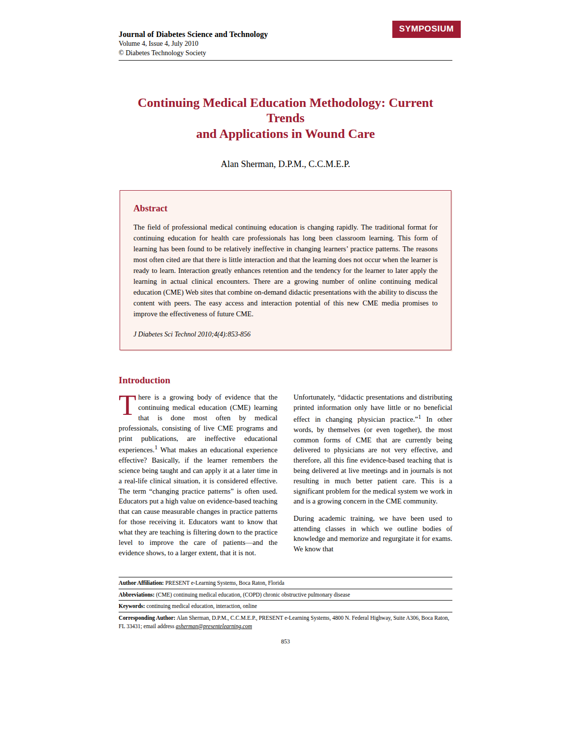Journal of Diabetes Science and Technology
Volume 4, Issue 4, July 2010
© Diabetes Technology Society
SYMPOSIUM
Continuing Medical Education Methodology: Current Trends
and Applications in Wound Care
Alan Sherman, D.P.M., C.C.M.E.P.
Abstract
The field of professional medical continuing education is changing rapidly. The traditional format for continuing education for health care professionals has long been classroom learning. This form of learning has been found to be relatively ineffective in changing learners’ practice patterns. The reasons most often cited are that there is little interaction and that the learning does not occur when the learner is ready to learn. Interaction greatly enhances retention and the tendency for the learner to later apply the learning in actual clinical encounters. There are a growing number of online continuing medical education (CME) Web sites that combine on-demand didactic presentations with the ability to discuss the content with peers. The easy access and interaction potential of this new CME media promises to improve the effectiveness of future CME.
J Diabetes Sci Technol 2010;4(4):853-856
Introduction
There is a growing body of evidence that the continuing medical education (CME) learning that is done most often by medical professionals, consisting of live CME programs and print publications, are ineffective educational experiences.1 What makes an educational experience effective? Basically, if the learner remembers the science being taught and can apply it at a later time in a real-life clinical situation, it is considered effective. The term “changing practice patterns” is often used. Educators put a high value on evidence-based teaching that can cause measurable changes in practice patterns for those receiving it. Educators want to know that what they are teaching is filtering down to the practice level to improve the care of patients—and the evidence shows, to a larger extent, that it is not.
Unfortunately, “didactic presentations and distributing printed information only have little or no beneficial effect in changing physician practice.”1 In other words, by themselves (or even together), the most common forms of CME that are currently being delivered to physicians are not very effective, and therefore, all this fine evidence-based teaching that is being delivered at live meetings and in journals is not resulting in much better patient care. This is a significant problem for the medical system we work in and is a growing concern in the CME community.
During academic training, we have been used to attending classes in which we outline bodies of knowledge and memorize and regurgitate it for exams. We know that
Author Affiliation: PRESENT e-Learning Systems, Boca Raton, Florida
Abbreviations: (CME) continuing medical education, (COPD) chronic obstructive pulmonary disease
Keywords: continuing medical education, interaction, online
Corresponding Author: Alan Sherman, D.P.M., C.C.M.E.P., PRESENT e-Learning Systems, 4800 N. Federal Highway, Suite A306, Boca Raton, FL 33431; email address asherman@presentelearning.com
853